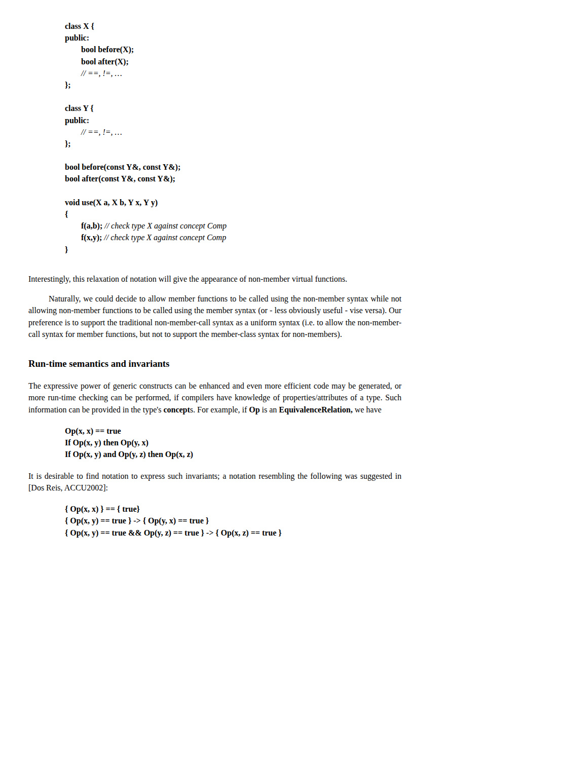class X {
public:
        bool before(X);
        bool after(X);
        // ==, !=, …
};

class Y {
public:
        // ==, !=, …
};

bool before(const Y&, const Y&);
bool after(const Y&, const Y&);

void use(X a, X b, Y x, Y y)
{
        f(a,b); // check type X against concept Comp
        f(x,y); // check type X against concept Comp
}
Interestingly, this relaxation of notation will give the appearance of non-member virtual functions.
Naturally, we could decide to allow member functions to be called using the non-member syntax while not allowing non-member functions to be called using the member syntax (or - less obviously useful - vise versa). Our preference is to support the traditional non-member-call syntax as a uniform syntax (i.e. to allow the non-member-call syntax for member functions, but not to support the member-class syntax for non-members).
Run-time semantics and invariants
The expressive power of generic constructs can be enhanced and even more efficient code may be generated, or more run-time checking can be performed, if compilers have knowledge of properties/attributes of a type. Such information can be provided in the type's concepts. For example, if Op is an EquivalenceRelation, we have
Op(x, x) == true
If Op(x, y) then Op(y, x)
If Op(x, y) and Op(y, z) then Op(x, z)
It is desirable to find notation to express such invariants; a notation resembling the following was suggested in [Dos Reis, ACCU2002]:
{ Op(x, x) } == { true}
{ Op(x, y) == true } -> { Op(y, x) == true }
{ Op(x, y) == true && Op(y, z) == true } -> { Op(x, z) == true }